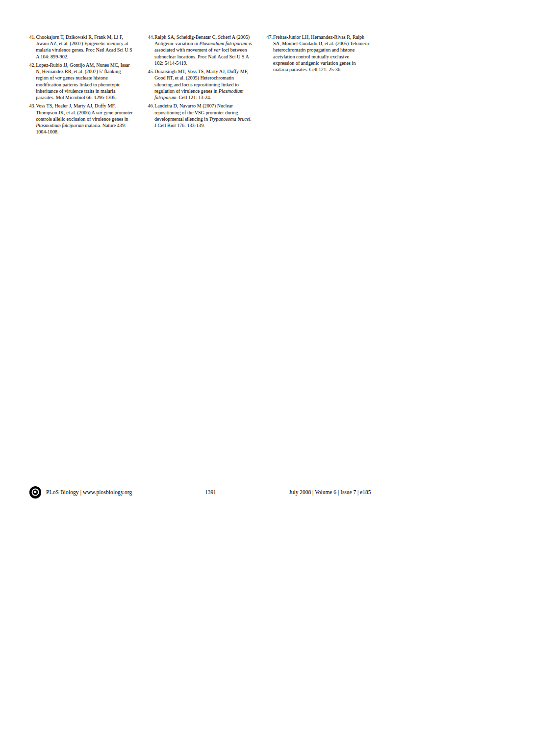41. Chookajorn T, Dzikowski R, Frank M, Li F, Jiwani AZ, et al. (2007) Epigenetic memory at malaria virulence genes. Proc Natl Acad Sci U S A 104: 899-902.
42. Lopez-Rubio JJ, Gontijo AM, Nunes MC, Issar N, Hernandez RR, et al. (2007) 5’ flanking region of var genes nucleate histone modification patterns linked to phenotypic inheritance of virulence traits in malaria parasites. Mol Microbiol 66: 1296-1305.
43. Voss TS, Healer J, Marty AJ, Duffy MF, Thompson JK, et al. (2006) A var gene promoter controls allelic exclusion of virulence genes in Plasmodium falciparum malaria. Nature 439: 1004-1008.
44. Ralph SA, Scheidig-Benatar C, Scherf A (2005) Antigenic variation in Plasmodium falciparum is associated with movement of var loci between subnuclear locations. Proc Natl Acad Sci U S A 102: 5414-5419.
45. Duraisingh MT, Voss TS, Marty AJ, Duffy MF, Good RT, et al. (2005) Heterochromatin silencing and locus repositioning linked to regulation of virulence genes in Plasmodium falciparum. Cell 121: 13-24.
46. Landeira D, Navarro M (2007) Nuclear repositioning of the VSG promoter during developmental silencing in Trypanosoma brucei. J Cell Biol 176: 133-139.
47. Freitas-Junior LH, Hernandez-Rivas R, Ralph SA, Montiel-Condado D, et al. (2005) Telomeric heterochromatin propagation and histone acetylation control mutually exclusive expression of antigenic variation genes in malaria parasites. Cell 121: 25-36.
PLoS Biology | www.plosbiology.org
1391
July 2008 | Volume 6 | Issue 7 | e185